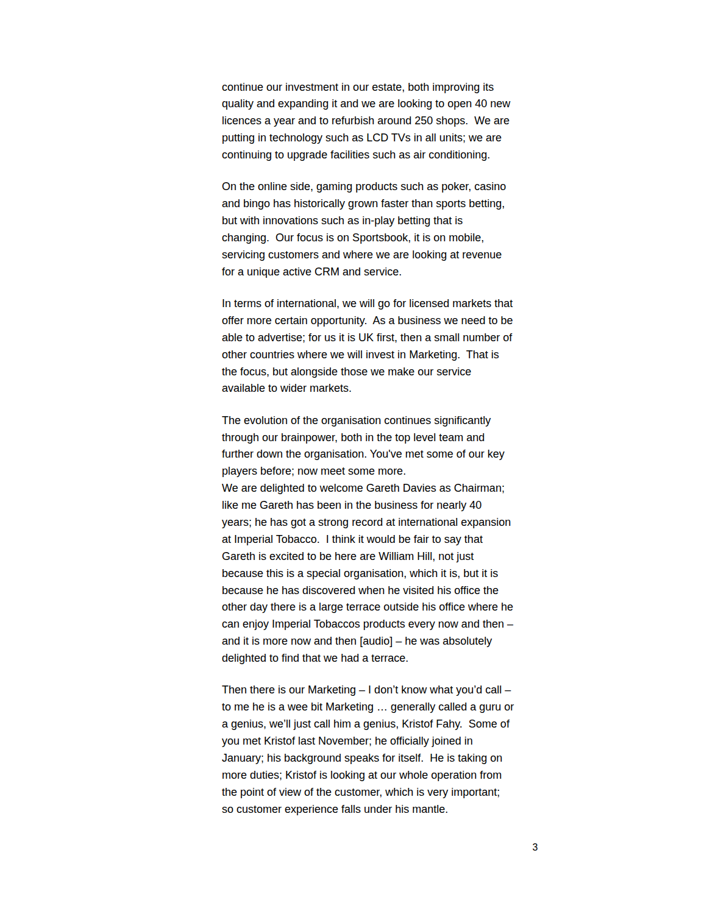continue our investment in our estate, both improving its quality and expanding it and we are looking to open 40 new licences a year and to refurbish around 250 shops. We are putting in technology such as LCD TVs in all units; we are continuing to upgrade facilities such as air conditioning.
On the online side, gaming products such as poker, casino and bingo has historically grown faster than sports betting, but with innovations such as in-play betting that is changing. Our focus is on Sportsbook, it is on mobile, servicing customers and where we are looking at revenue for a unique active CRM and service.
In terms of international, we will go for licensed markets that offer more certain opportunity. As a business we need to be able to advertise; for us it is UK first, then a small number of other countries where we will invest in Marketing. That is the focus, but alongside those we make our service available to wider markets.
The evolution of the organisation continues significantly through our brainpower, both in the top level team and further down the organisation. You've met some of our key players before; now meet some more.
We are delighted to welcome Gareth Davies as Chairman; like me Gareth has been in the business for nearly 40 years; he has got a strong record at international expansion at Imperial Tobacco. I think it would be fair to say that Gareth is excited to be here are William Hill, not just because this is a special organisation, which it is, but it is because he has discovered when he visited his office the other day there is a large terrace outside his office where he can enjoy Imperial Tobaccos products every now and then – and it is more now and then [audio] – he was absolutely delighted to find that we had a terrace.
Then there is our Marketing – I don’t know what you’d call – to me he is a wee bit Marketing … generally called a guru or a genius, we’ll just call him a genius, Kristof Fahy. Some of you met Kristof last November; he officially joined in January; his background speaks for itself. He is taking on more duties; Kristof is looking at our whole operation from the point of view of the customer, which is very important; so customer experience falls under his mantle.
3